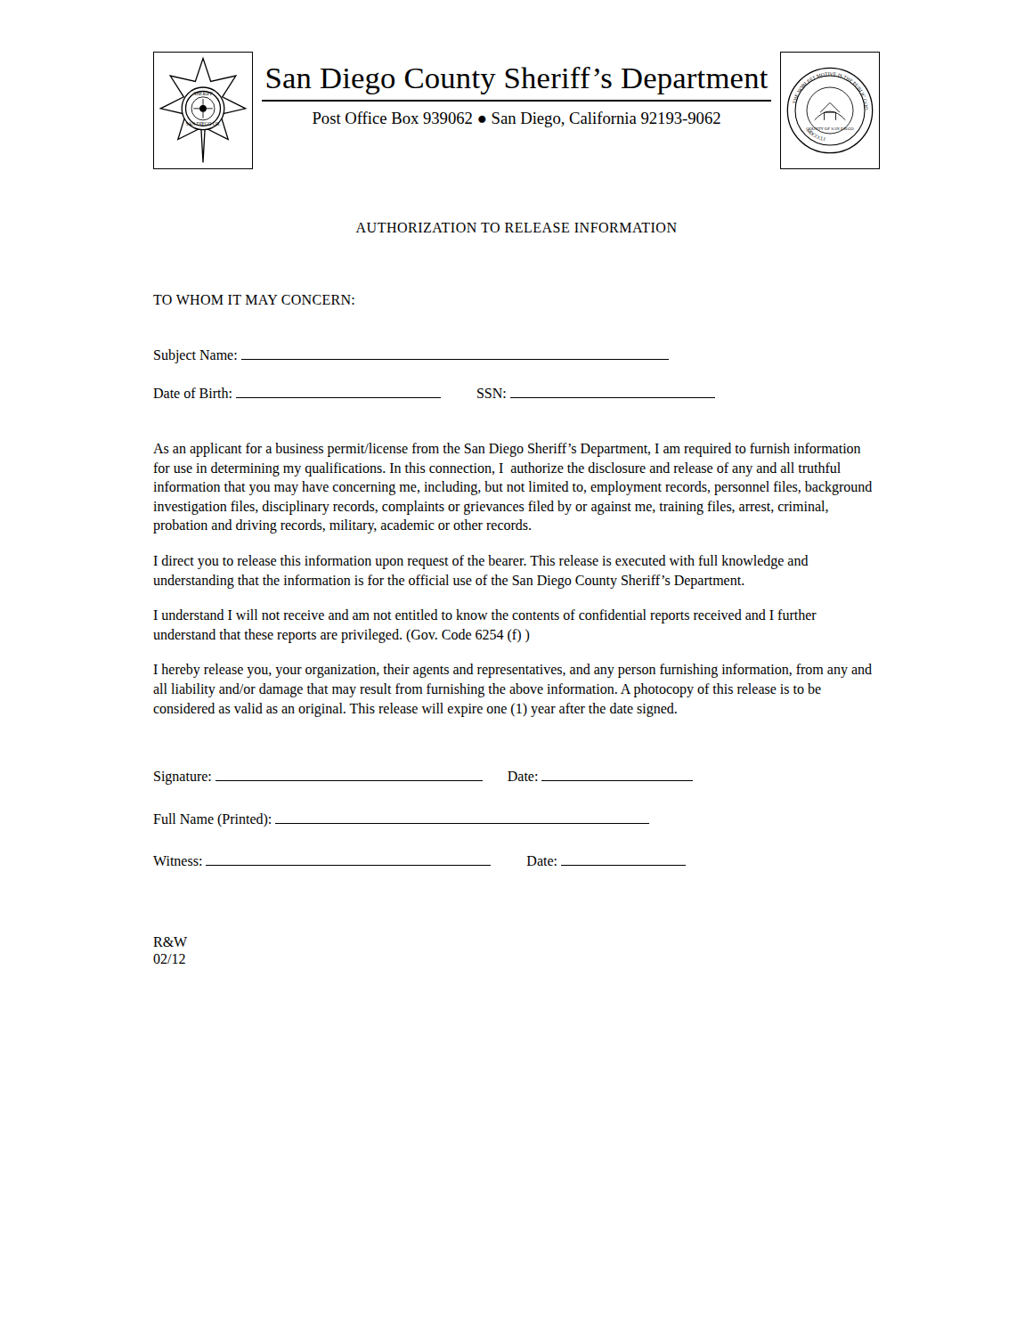SHERIFF SAN DIEGO CO.
San Diego County Sheriff’s Department
Post Office Box 939062 ● San Diego, California 92193-9062
THE NOBLEST MOTIVE IS THE PUBLIC GOOD MDCCCLI COUNTY OF SAN DIEGO
AUTHORIZATION TO RELEASE INFORMATION
TO WHOM IT MAY CONCERN:
Subject Name:
Date of Birth: SSN:
As an applicant for a business permit/license from the San Diego Sheriff’s Department, I am required to furnish information for use in determining my qualifications. In this connection, I authorize the disclosure and release of any and all truthful information that you may have concerning me, including, but not limited to, employment records, personnel files, background investigation files, disciplinary records, complaints or grievances filed by or against me, training files, arrest, criminal, probation and driving records, military, academic or other records.
I direct you to release this information upon request of the bearer. This release is executed with full knowledge and understanding that the information is for the official use of the San Diego County Sheriff’s Department.
I understand I will not receive and am not entitled to know the contents of confidential reports received and I further understand that these reports are privileged. (Gov. Code 6254 (f) )
I hereby release you, your organization, their agents and representatives, and any person furnishing information, from any and all liability and/or damage that may result from furnishing the above information. A photocopy of this release is to be considered as valid as an original. This release will expire one (1) year after the date signed.
Signature: Date:
Full Name (Printed):
Witness: Date:
R&W
02/12